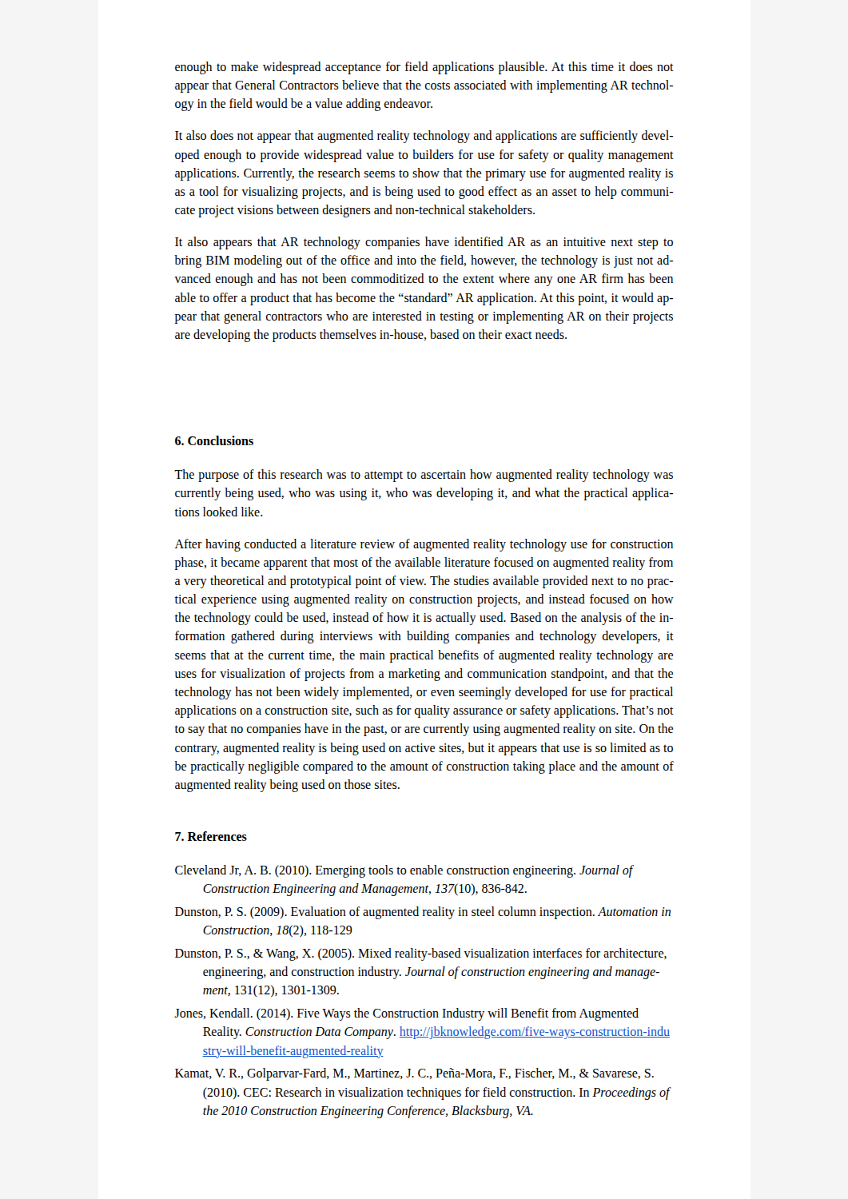enough to make widespread acceptance for field applications plausible. At this time it does not appear that General Contractors believe that the costs associated with implementing AR technology in the field would be a value adding endeavor.
It also does not appear that augmented reality technology and applications are sufficiently developed enough to provide widespread value to builders for use for safety or quality management applications. Currently, the research seems to show that the primary use for augmented reality is as a tool for visualizing projects, and is being used to good effect as an asset to help communicate project visions between designers and non-technical stakeholders.
It also appears that AR technology companies have identified AR as an intuitive next step to bring BIM modeling out of the office and into the field, however, the technology is just not advanced enough and has not been commoditized to the extent where any one AR firm has been able to offer a product that has become the “standard” AR application. At this point, it would appear that general contractors who are interested in testing or implementing AR on their projects are developing the products themselves in-house, based on their exact needs.
6. Conclusions
The purpose of this research was to attempt to ascertain how augmented reality technology was currently being used, who was using it, who was developing it, and what the practical applications looked like.
After having conducted a literature review of augmented reality technology use for construction phase, it became apparent that most of the available literature focused on augmented reality from a very theoretical and prototypical point of view. The studies available provided next to no practical experience using augmented reality on construction projects, and instead focused on how the technology could be used, instead of how it is actually used. Based on the analysis of the information gathered during interviews with building companies and technology developers, it seems that at the current time, the main practical benefits of augmented reality technology are uses for visualization of projects from a marketing and communication standpoint, and that the technology has not been widely implemented, or even seemingly developed for use for practical applications on a construction site, such as for quality assurance or safety applications. That’s not to say that no companies have in the past, or are currently using augmented reality on site. On the contrary, augmented reality is being used on active sites, but it appears that use is so limited as to be practically negligible compared to the amount of construction taking place and the amount of augmented reality being used on those sites.
7. References
Cleveland Jr, A. B. (2010). Emerging tools to enable construction engineering. Journal of Construction Engineering and Management, 137(10), 836-842.
Dunston, P. S. (2009). Evaluation of augmented reality in steel column inspection. Automation in Construction, 18(2), 118-129
Dunston, P. S., & Wang, X. (2005). Mixed reality-based visualization interfaces for architecture, engineering, and construction industry. Journal of construction engineering and management, 131(12), 1301-1309.
Jones, Kendall. (2014). Five Ways the Construction Industry will Benefit from Augmented Reality. Construction Data Company. http://jbknowledge.com/five-ways-construction-industry-will-benefit-augmented-reality
Kamat, V. R., Golparvar-Fard, M., Martinez, J. C., Peña-Mora, F., Fischer, M., & Savarese, S. (2010). CEC: Research in visualization techniques for field construction. In Proceedings of the 2010 Construction Engineering Conference, Blacksburg, VA.